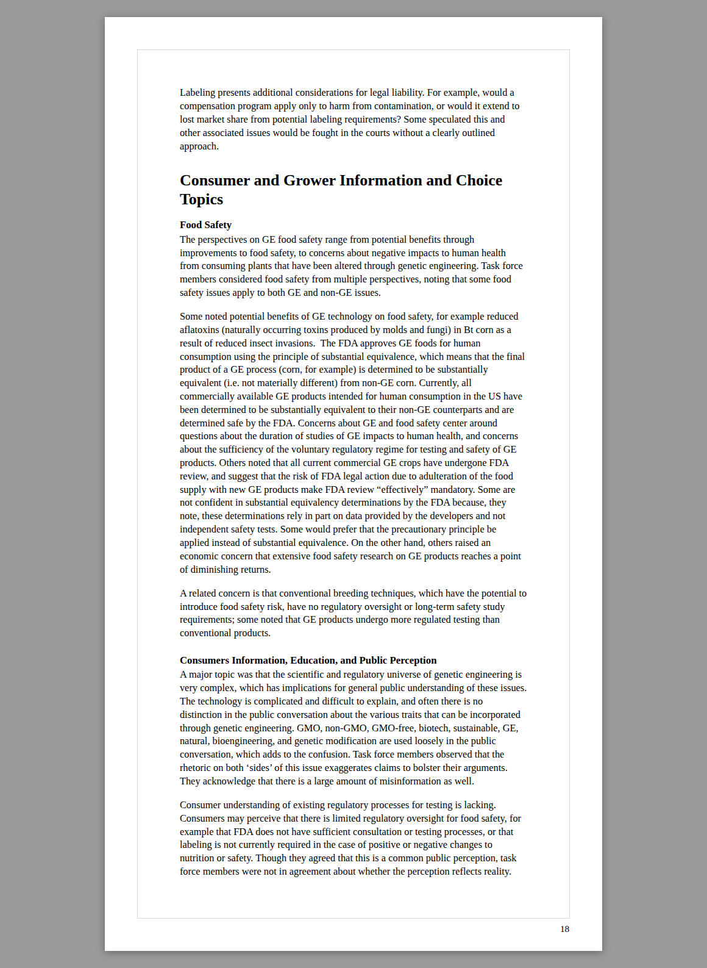Labeling presents additional considerations for legal liability. For example, would a compensation program apply only to harm from contamination, or would it extend to lost market share from potential labeling requirements? Some speculated this and other associated issues would be fought in the courts without a clearly outlined approach.
Consumer and Grower Information and Choice Topics
Food Safety
The perspectives on GE food safety range from potential benefits through improvements to food safety, to concerns about negative impacts to human health from consuming plants that have been altered through genetic engineering. Task force members considered food safety from multiple perspectives, noting that some food safety issues apply to both GE and non-GE issues.
Some noted potential benefits of GE technology on food safety, for example reduced aflatoxins (naturally occurring toxins produced by molds and fungi) in Bt corn as a result of reduced insect invasions. The FDA approves GE foods for human consumption using the principle of substantial equivalence, which means that the final product of a GE process (corn, for example) is determined to be substantially equivalent (i.e. not materially different) from non-GE corn. Currently, all commercially available GE products intended for human consumption in the US have been determined to be substantially equivalent to their non-GE counterparts and are determined safe by the FDA. Concerns about GE and food safety center around questions about the duration of studies of GE impacts to human health, and concerns about the sufficiency of the voluntary regulatory regime for testing and safety of GE products. Others noted that all current commercial GE crops have undergone FDA review, and suggest that the risk of FDA legal action due to adulteration of the food supply with new GE products make FDA review “effectively” mandatory. Some are not confident in substantial equivalency determinations by the FDA because, they note, these determinations rely in part on data provided by the developers and not independent safety tests. Some would prefer that the precautionary principle be applied instead of substantial equivalence. On the other hand, others raised an economic concern that extensive food safety research on GE products reaches a point of diminishing returns.
A related concern is that conventional breeding techniques, which have the potential to introduce food safety risk, have no regulatory oversight or long-term safety study requirements; some noted that GE products undergo more regulated testing than conventional products.
Consumers Information, Education, and Public Perception
A major topic was that the scientific and regulatory universe of genetic engineering is very complex, which has implications for general public understanding of these issues. The technology is complicated and difficult to explain, and often there is no distinction in the public conversation about the various traits that can be incorporated through genetic engineering. GMO, non-GMO, GMO-free, biotech, sustainable, GE, natural, bioengineering, and genetic modification are used loosely in the public conversation, which adds to the confusion. Task force members observed that the rhetoric on both ‘sides’ of this issue exaggerates claims to bolster their arguments. They acknowledge that there is a large amount of misinformation as well.
Consumer understanding of existing regulatory processes for testing is lacking. Consumers may perceive that there is limited regulatory oversight for food safety, for example that FDA does not have sufficient consultation or testing processes, or that labeling is not currently required in the case of positive or negative changes to nutrition or safety. Though they agreed that this is a common public perception, task force members were not in agreement about whether the perception reflects reality.
18